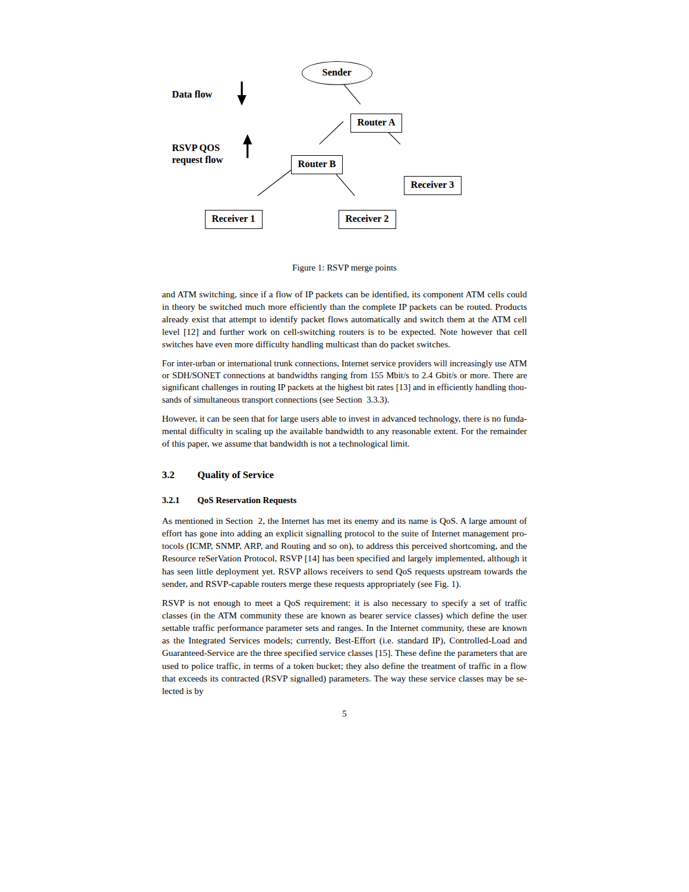Sender
Router A
Router B
Receiver 3
Receiver 1
Receiver 2
Data flow
RSVP QOS
request flow
Figure 1: RSVP merge points
and ATM switching, since if a flow of IP packets can be identified, its component ATM cells could in theory be switched much more efficiently than the complete IP packets can be routed. Products already exist that attempt to identify packet flows automatically and switch them at the ATM cell level [12] and further work on cell-switching routers is to be expected. Note however that cell switches have even more difficulty handling multicast than do packet switches.
For inter-urban or international trunk connections, Internet service providers will increasingly use ATM or SDH/SONET connections at bandwidths ranging from 155 Mbit/s to 2.4 Gbit/s or more. There are significant challenges in routing IP packets at the highest bit rates [13] and in efficiently handling thousands of simultaneous transport connections (see Section 3.3.3).
However, it can be seen that for large users able to invest in advanced technology, there is no fundamental difficulty in scaling up the available bandwidth to any reasonable extent. For the remainder of this paper, we assume that bandwidth is not a technological limit.
3.2 Quality of Service
3.2.1 QoS Reservation Requests
As mentioned in Section 2, the Internet has met its enemy and its name is QoS. A large amount of effort has gone into adding an explicit signalling protocol to the suite of Internet management protocols (ICMP, SNMP, ARP, and Routing and so on), to address this perceived shortcoming, and the Resource reSerVation Protocol, RSVP [14] has been specified and largely implemented, although it has seen little deployment yet. RSVP allows receivers to send QoS requests upstream towards the sender, and RSVP-capable routers merge these requests appropriately (see Fig. 1).
RSVP is not enough to meet a QoS requirement: it is also necessary to specify a set of traffic classes (in the ATM community these are known as bearer service classes) which define the user settable traffic performance parameter sets and ranges. In the Internet community, these are known as the Integrated Services models; currently, Best-Effort (i.e. standard IP), Controlled-Load and Guaranteed-Service are the three specified service classes [15]. These define the parameters that are used to police traffic, in terms of a token bucket; they also define the treatment of traffic in a flow that exceeds its contracted (RSVP signalled) parameters. The way these service classes may be selected is by
5